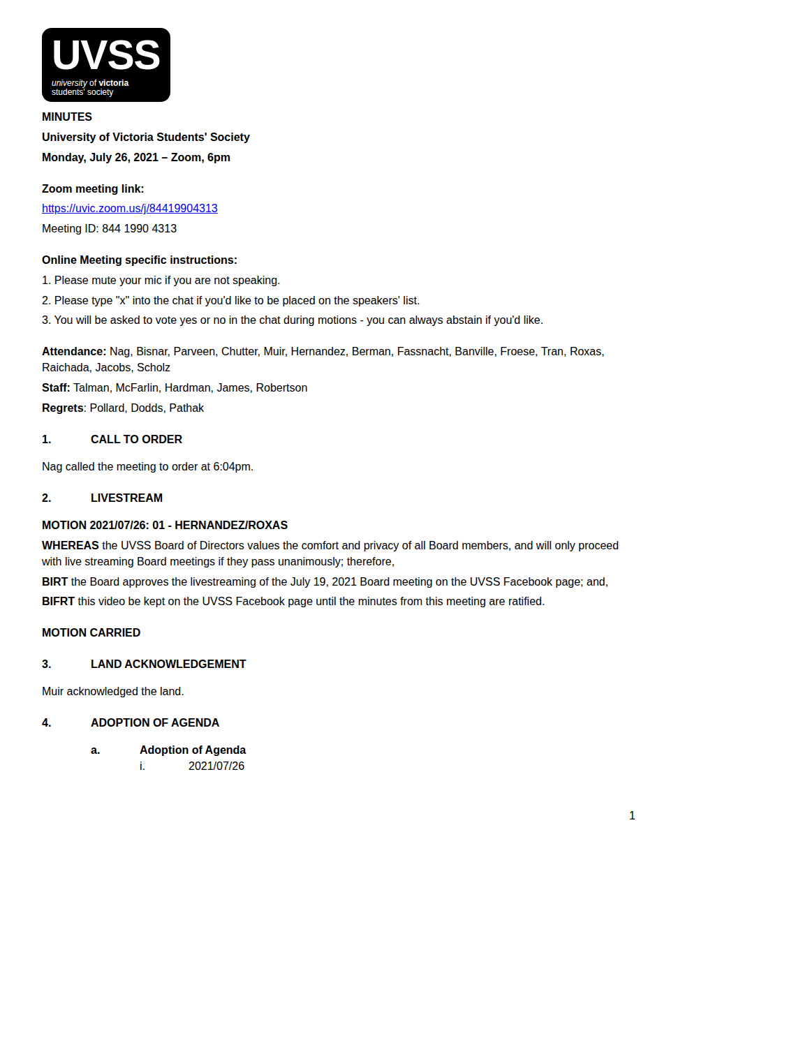UVSS university of victoria
students' society
MINUTES
University of Victoria Students' Society
Monday, July 26, 2021 – Zoom, 6pm
Zoom meeting link:
https://uvic.zoom.us/j/84419904313
Meeting ID: 844 1990 4313
Online Meeting specific instructions:
1. Please mute your mic if you are not speaking.
2. Please type "x" into the chat if you'd like to be placed on the speakers' list.
3. You will be asked to vote yes or no in the chat during motions - you can always abstain if you'd like.
Attendance: Nag, Bisnar, Parveen, Chutter, Muir, Hernandez, Berman, Fassnacht, Banville, Froese, Tran, Roxas, Raichada, Jacobs, Scholz
Staff: Talman, McFarlin, Hardman, James, Robertson
Regrets: Pollard, Dodds, Pathak
| 1. | CALL TO ORDER |
Nag called the meeting to order at 6:04pm.
| 2. | LIVESTREAM |
MOTION 2021/07/26: 01 - HERNANDEZ/ROXAS
WHEREAS the UVSS Board of Directors values the comfort and privacy of all Board members, and will only proceed with live streaming Board meetings if they pass unanimously; therefore,
BIRT the Board approves the livestreaming of the July 19, 2021 Board meeting on the UVSS Facebook page; and,
BIFRT this video be kept on the UVSS Facebook page until the minutes from this meeting are ratified.
MOTION CARRIED
| 3. | LAND ACKNOWLEDGEMENT |
Muir acknowledged the land.
| 4. | ADOPTION OF AGENDA |
| a. | Adoption of Agenda |
| | / i. / 2021/07/26 / |
1